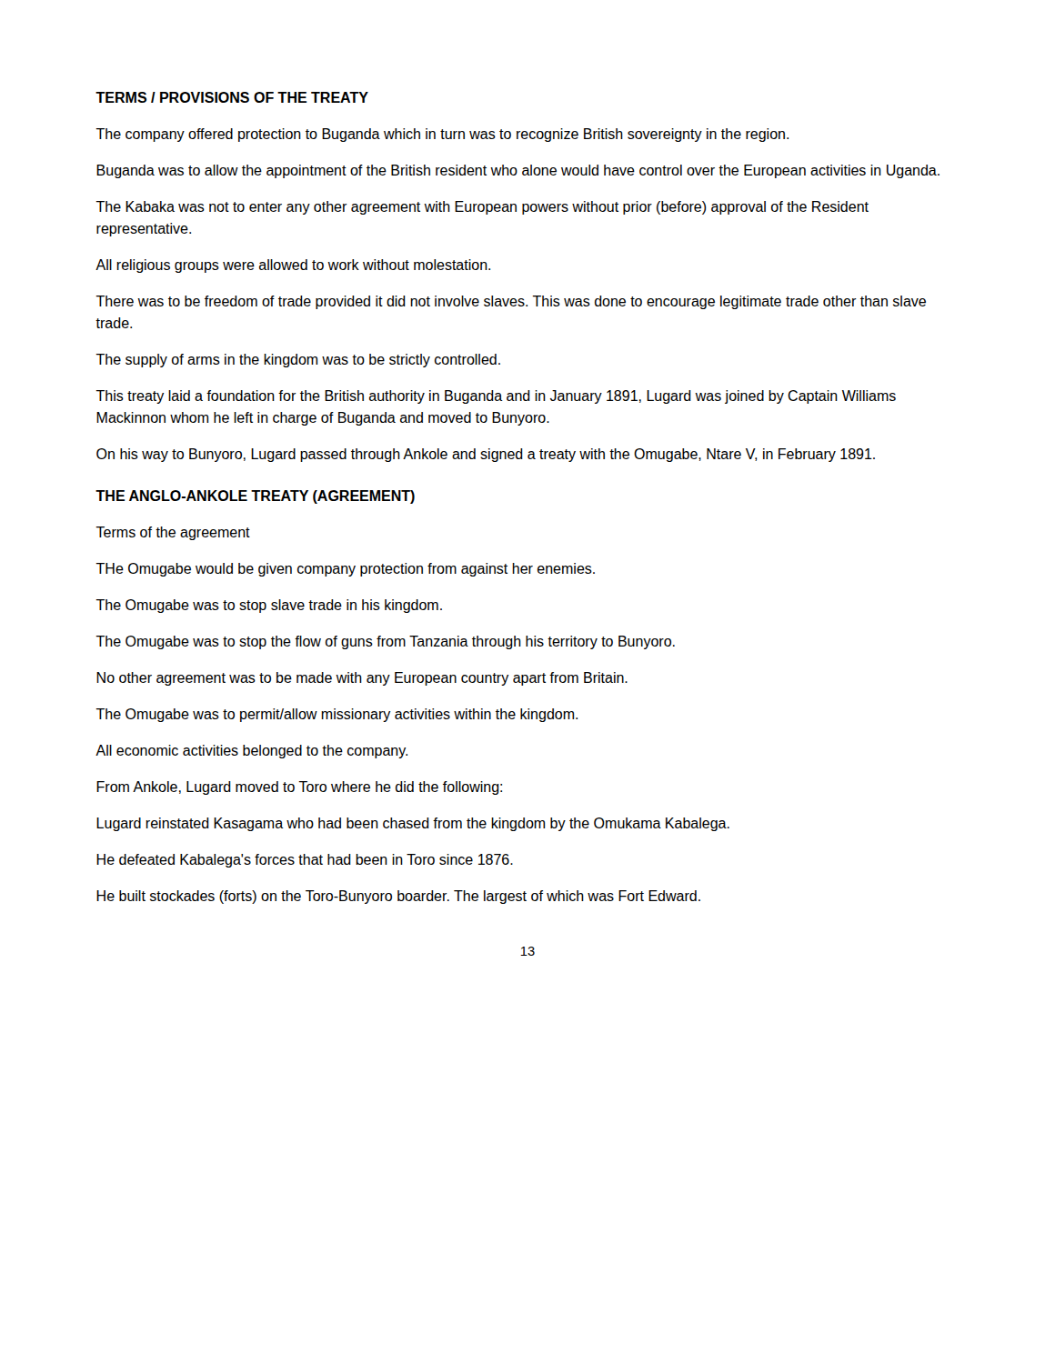TERMS / PROVISIONS OF THE TREATY
The company offered protection to Buganda which in turn was to recognize British sovereignty in the region.
Buganda was to allow the appointment of the British resident who alone would have control over the European activities in Uganda.
The Kabaka was not to enter any other agreement with European powers without prior (before) approval of the Resident representative.
All religious groups were allowed to work without molestation.
There was to be freedom of trade provided it did not involve slaves. This was done to encourage legitimate trade other than slave trade.
The supply of arms in the kingdom was to be strictly controlled.
This treaty laid a foundation for the British authority in Buganda and in January 1891, Lugard was joined by Captain Williams Mackinnon whom he left in charge of Buganda and moved to Bunyoro.
On his way to Bunyoro, Lugard passed through Ankole and signed a treaty with the Omugabe, Ntare V, in February 1891.
THE ANGLO-ANKOLE TREATY (AGREEMENT)
Terms of the agreement
THe Omugabe would be given company protection from against her enemies.
The Omugabe was to stop slave trade in his kingdom.
The Omugabe was to stop the flow of guns from Tanzania through his territory to Bunyoro.
No other agreement was to be made with any European country apart from Britain.
The Omugabe was to permit/allow missionary activities within the kingdom.
All economic activities belonged to the company.
From Ankole, Lugard moved to Toro where he did the following:
Lugard reinstated Kasagama who had been chased from the kingdom by the Omukama Kabalega.
He defeated Kabalega's forces that had been in Toro since 1876.
He built stockades (forts) on the Toro-Bunyoro boarder. The largest of which was Fort Edward.
13